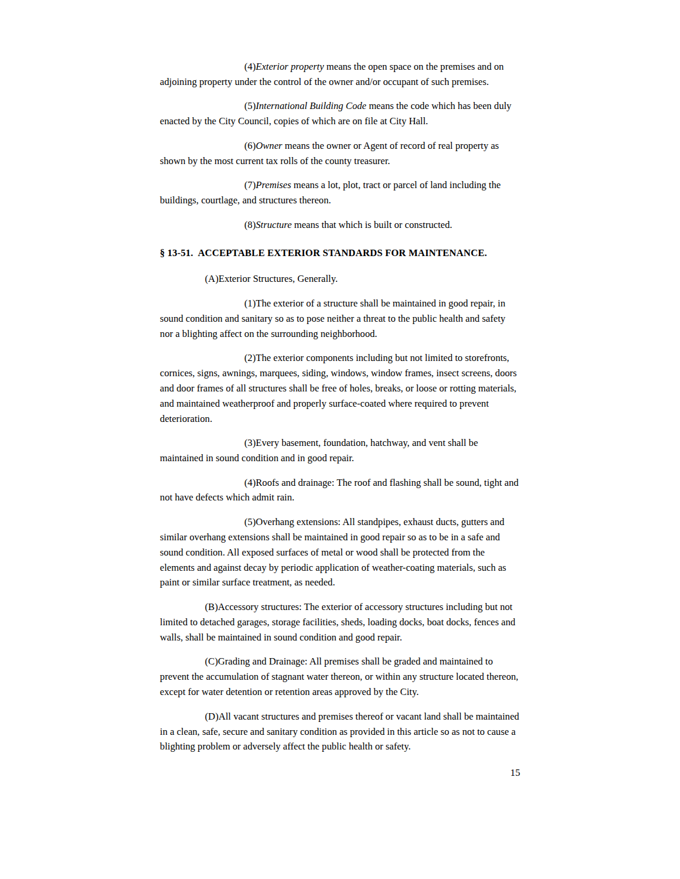(4) Exterior property means the open space on the premises and on adjoining property under the control of the owner and/or occupant of such premises.
(5) International Building Code means the code which has been duly enacted by the City Council, copies of which are on file at City Hall.
(6) Owner means the owner or Agent of record of real property as shown by the most current tax rolls of the county treasurer.
(7) Premises means a lot, plot, tract or parcel of land including the buildings, courtlage, and structures thereon.
(8) Structure means that which is built or constructed.
§ 13-51. ACCEPTABLE EXTERIOR STANDARDS FOR MAINTENANCE.
(A) Exterior Structures, Generally.
(1) The exterior of a structure shall be maintained in good repair, in sound condition and sanitary so as to pose neither a threat to the public health and safety nor a blighting affect on the surrounding neighborhood.
(2) The exterior components including but not limited to storefronts, cornices, signs, awnings, marquees, siding, windows, window frames, insect screens, doors and door frames of all structures shall be free of holes, breaks, or loose or rotting materials, and maintained weatherproof and properly surface-coated where required to prevent deterioration.
(3) Every basement, foundation, hatchway, and vent shall be maintained in sound condition and in good repair.
(4) Roofs and drainage: The roof and flashing shall be sound, tight and not have defects which admit rain.
(5) Overhang extensions: All standpipes, exhaust ducts, gutters and similar overhang extensions shall be maintained in good repair so as to be in a safe and sound condition. All exposed surfaces of metal or wood shall be protected from the elements and against decay by periodic application of weather-coating materials, such as paint or similar surface treatment, as needed.
(B) Accessory structures: The exterior of accessory structures including but not limited to detached garages, storage facilities, sheds, loading docks, boat docks, fences and walls, shall be maintained in sound condition and good repair.
(C) Grading and Drainage: All premises shall be graded and maintained to prevent the accumulation of stagnant water thereon, or within any structure located thereon, except for water detention or retention areas approved by the City.
(D) All vacant structures and premises thereof or vacant land shall be maintained in a clean, safe, secure and sanitary condition as provided in this article so as not to cause a blighting problem or adversely affect the public health or safety.
15